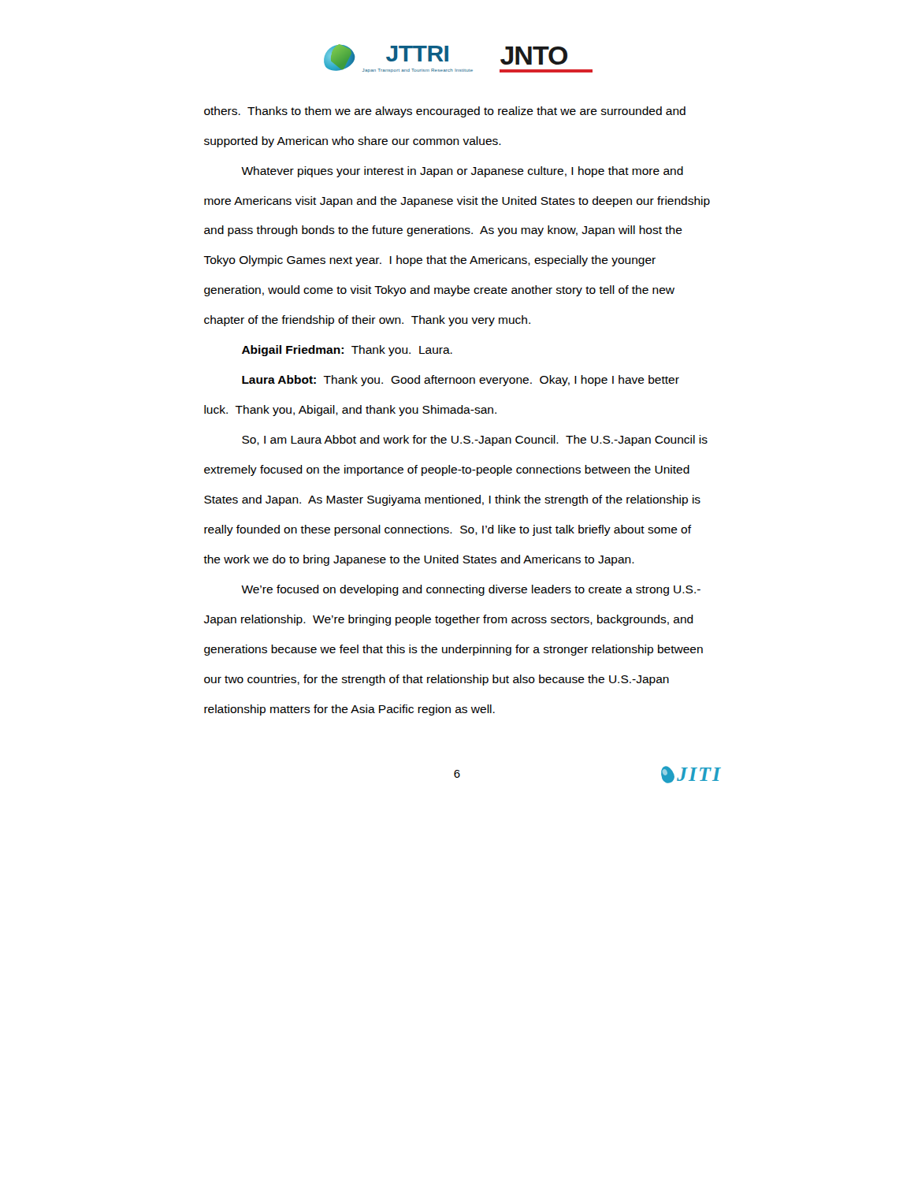JTTRI
Japan Transport and Tourism Research Institute
JNTO
others. Thanks to them we are always encouraged to realize that we are surrounded and supported by American who share our common values.
Whatever piques your interest in Japan or Japanese culture, I hope that more and more Americans visit Japan and the Japanese visit the United States to deepen our friendship and pass through bonds to the future generations. As you may know, Japan will host the Tokyo Olympic Games next year. I hope that the Americans, especially the younger generation, would come to visit Tokyo and maybe create another story to tell of the new chapter of the friendship of their own. Thank you very much.
Abigail Friedman: Thank you. Laura.
Laura Abbot: Thank you. Good afternoon everyone. Okay, I hope I have better luck. Thank you, Abigail, and thank you Shimada-san.
So, I am Laura Abbot and work for the U.S.-Japan Council. The U.S.-Japan Council is extremely focused on the importance of people-to-people connections between the United States and Japan. As Master Sugiyama mentioned, I think the strength of the relationship is really founded on these personal connections. So, I’d like to just talk briefly about some of the work we do to bring Japanese to the United States and Americans to Japan.
We’re focused on developing and connecting diverse leaders to create a strong U.S.-Japan relationship. We’re bringing people together from across sectors, backgrounds, and generations because we feel that this is the underpinning for a stronger relationship between our two countries, for the strength of that relationship but also because the U.S.-Japan relationship matters for the Asia Pacific region as well.
6
JITI